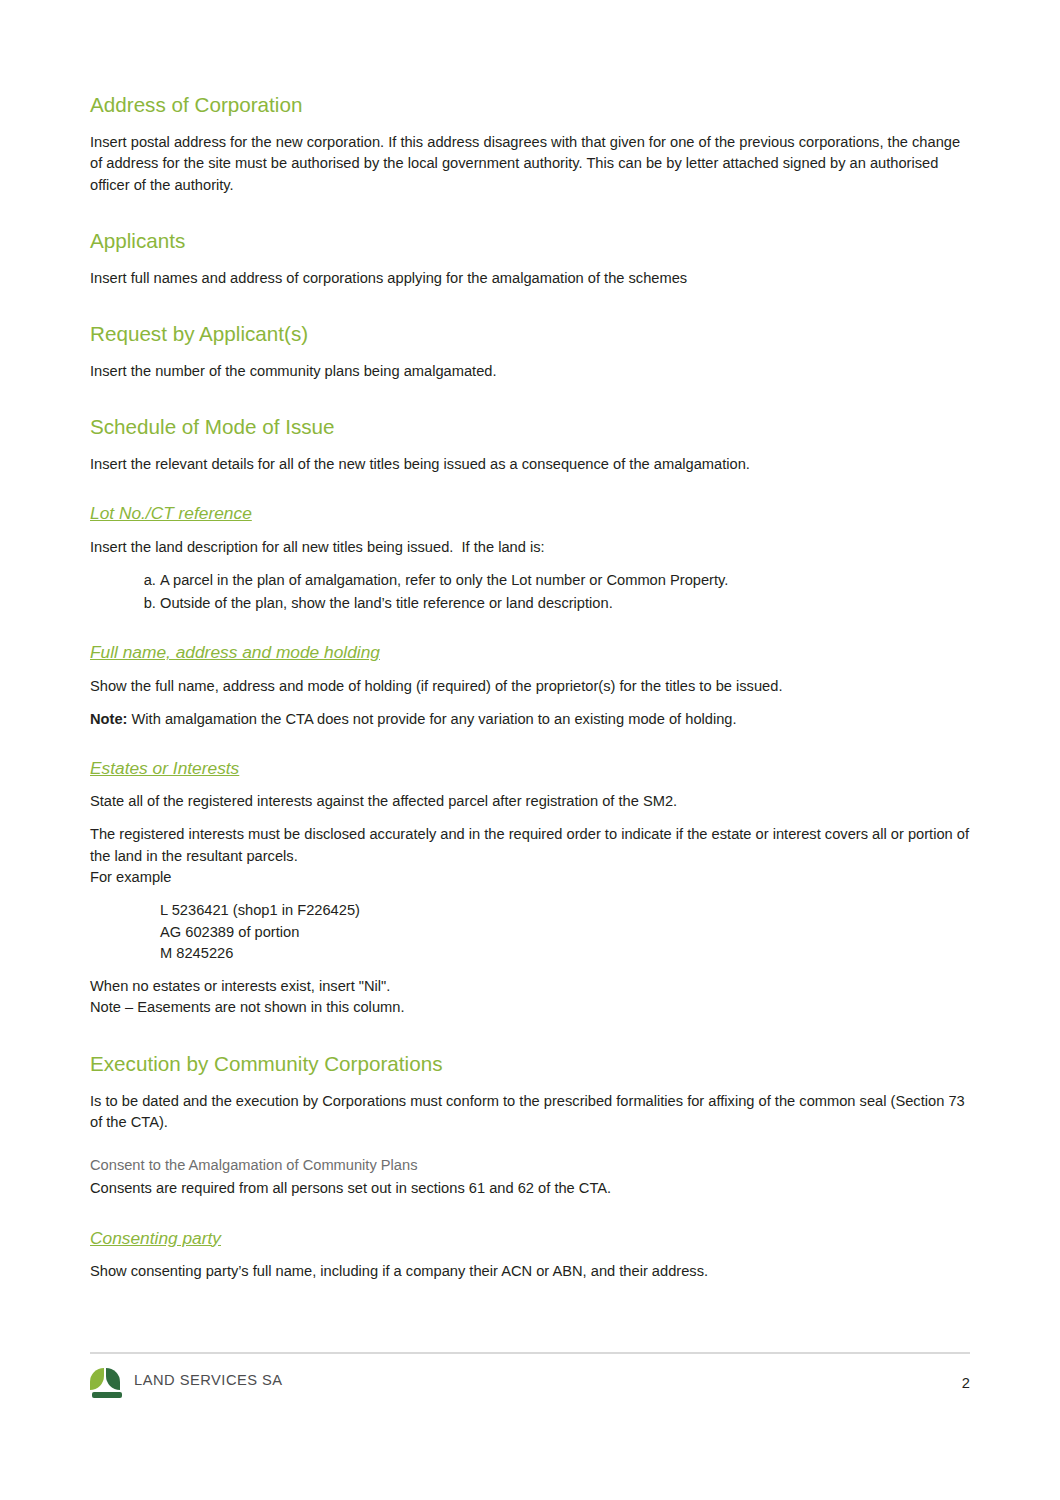Address of Corporation
Insert postal address for the new corporation. If this address disagrees with that given for one of the previous corporations, the change of address for the site must be authorised by the local government authority. This can be by letter attached signed by an authorised officer of the authority.
Applicants
Insert full names and address of corporations applying for the amalgamation of the schemes
Request by Applicant(s)
Insert the number of the community plans being amalgamated.
Schedule of Mode of Issue
Insert the relevant details for all of the new titles being issued as a consequence of the amalgamation.
Lot No./CT reference
Insert the land description for all new titles being issued. If the land is:
A parcel in the plan of amalgamation, refer to only the Lot number or Common Property.
Outside of the plan, show the land’s title reference or land description.
Full name, address and mode holding
Show the full name, address and mode of holding (if required) of the proprietor(s) for the titles to be issued.
Note: With amalgamation the CTA does not provide for any variation to an existing mode of holding.
Estates or Interests
State all of the registered interests against the affected parcel after registration of the SM2.
The registered interests must be disclosed accurately and in the required order to indicate if the estate or interest covers all or portion of the land in the resultant parcels.
For example
L 5236421 (shop1 in F226425)
AG 602389 of portion
M 8245226
When no estates or interests exist, insert "Nil".
Note – Easements are not shown in this column.
Execution by Community Corporations
Is to be dated and the execution by Corporations must conform to the prescribed formalities for affixing of the common seal (Section 73 of the CTA).
Consent to the Amalgamation of Community Plans
Consents are required from all persons set out in sections 61 and 62 of the CTA.
Consenting party
Show consenting party’s full name, including if a company their ACN or ABN, and their address.
LAND SERVICES SA
2